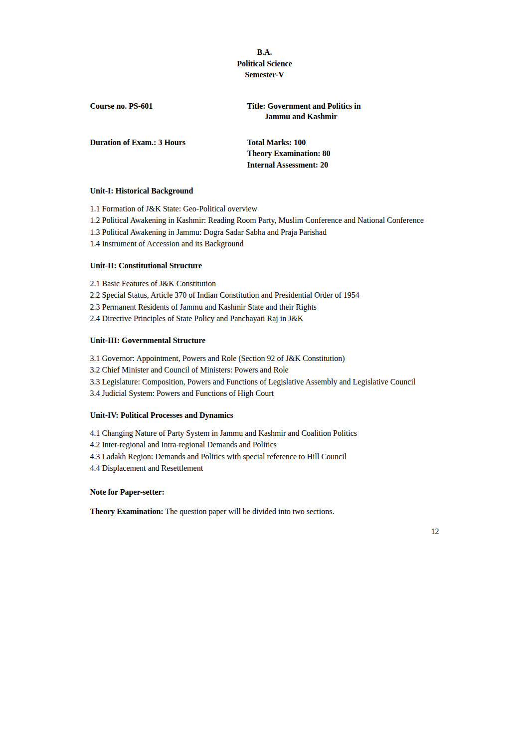B.A.
Political Science
Semester-V
Course no. PS-601
Title: Government and Politics in Jammu and Kashmir
Duration of Exam.: 3 Hours
Total Marks: 100
Theory Examination: 80
Internal Assessment: 20
Unit-I: Historical Background
1.1 Formation of J&K State: Geo-Political overview
1.2 Political Awakening in Kashmir: Reading Room Party, Muslim Conference and National Conference
1.3 Political Awakening in Jammu: Dogra Sadar Sabha and Praja Parishad
1.4 Instrument of Accession and its Background
Unit-II: Constitutional Structure
2.1 Basic Features of J&K Constitution
2.2 Special Status, Article 370 of Indian Constitution and Presidential Order of 1954
2.3 Permanent Residents of Jammu and Kashmir State and their Rights
2.4 Directive Principles of State Policy and Panchayati Raj in J&K
Unit-III: Governmental Structure
3.1 Governor: Appointment, Powers and Role (Section 92 of J&K Constitution)
3.2 Chief Minister and Council of Ministers: Powers and Role
3.3 Legislature: Composition, Powers and Functions of Legislative Assembly and Legislative Council
3.4 Judicial System: Powers and Functions of High Court
Unit-IV: Political Processes and Dynamics
4.1 Changing Nature of Party System in Jammu and Kashmir and Coalition Politics
4.2 Inter-regional and Intra-regional Demands and Politics
4.3 Ladakh Region: Demands and Politics with special reference to Hill Council
4.4 Displacement and Resettlement
Note for Paper-setter:
Theory Examination: The question paper will be divided into two sections.
12